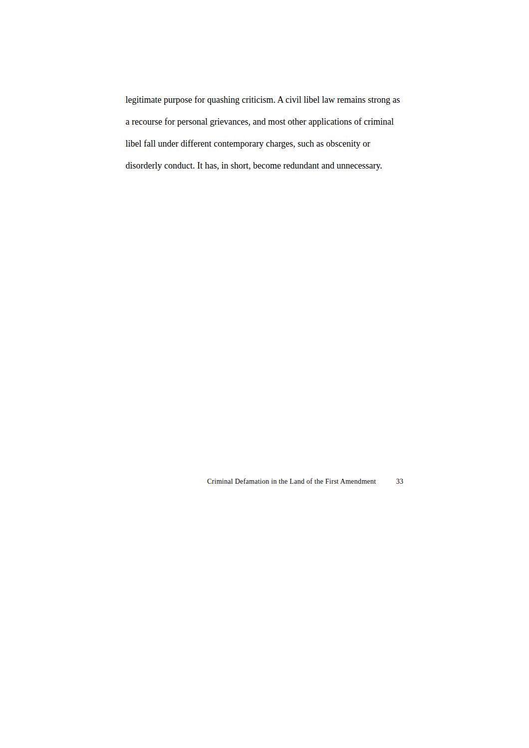legitimate purpose for quashing criticism. A civil libel law remains strong as a recourse for personal grievances, and most other applications of criminal libel fall under different contemporary charges, such as obscenity or disorderly conduct. It has, in short, become redundant and unnecessary.
Criminal Defamation in the Land of the First Amendment 33